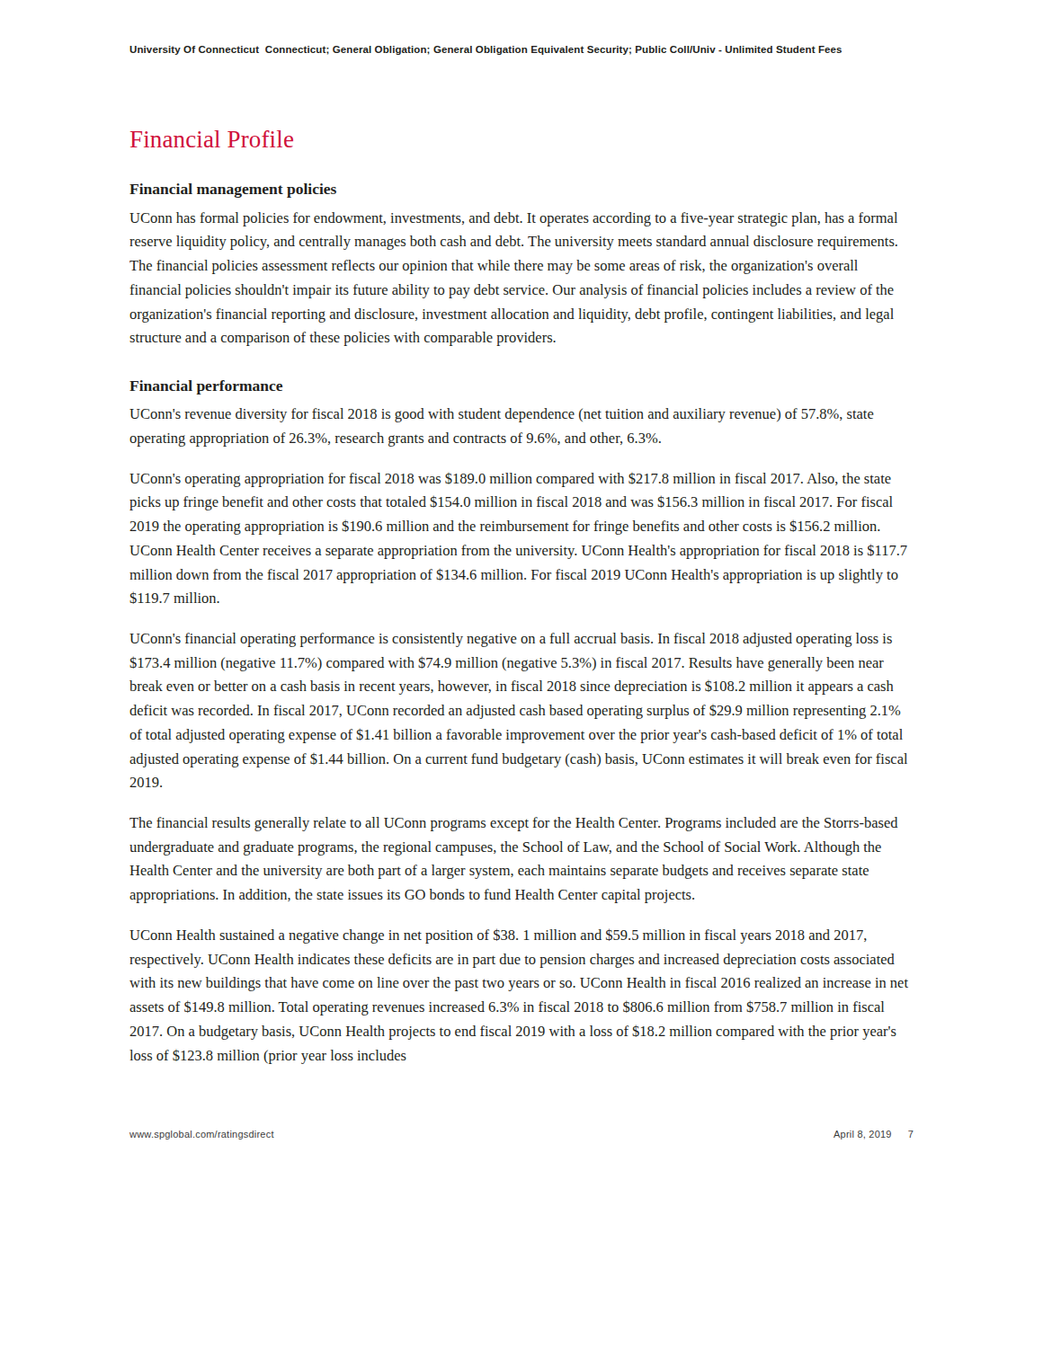University Of Connecticut Connecticut; General Obligation; General Obligation Equivalent Security; Public Coll/Univ - Unlimited Student Fees
Financial Profile
Financial management policies
UConn has formal policies for endowment, investments, and debt. It operates according to a five-year strategic plan, has a formal reserve liquidity policy, and centrally manages both cash and debt. The university meets standard annual disclosure requirements. The financial policies assessment reflects our opinion that while there may be some areas of risk, the organization's overall financial policies shouldn't impair its future ability to pay debt service. Our analysis of financial policies includes a review of the organization's financial reporting and disclosure, investment allocation and liquidity, debt profile, contingent liabilities, and legal structure and a comparison of these policies with comparable providers.
Financial performance
UConn's revenue diversity for fiscal 2018 is good with student dependence (net tuition and auxiliary revenue) of 57.8%, state operating appropriation of 26.3%, research grants and contracts of 9.6%, and other, 6.3%.
UConn's operating appropriation for fiscal 2018 was $189.0 million compared with $217.8 million in fiscal 2017. Also, the state picks up fringe benefit and other costs that totaled $154.0 million in fiscal 2018 and was $156.3 million in fiscal 2017. For fiscal 2019 the operating appropriation is $190.6 million and the reimbursement for fringe benefits and other costs is $156.2 million. UConn Health Center receives a separate appropriation from the university. UConn Health's appropriation for fiscal 2018 is $117.7 million down from the fiscal 2017 appropriation of $134.6 million. For fiscal 2019 UConn Health's appropriation is up slightly to $119.7 million.
UConn's financial operating performance is consistently negative on a full accrual basis. In fiscal 2018 adjusted operating loss is $173.4 million (negative 11.7%) compared with $74.9 million (negative 5.3%) in fiscal 2017. Results have generally been near break even or better on a cash basis in recent years, however, in fiscal 2018 since depreciation is $108.2 million it appears a cash deficit was recorded. In fiscal 2017, UConn recorded an adjusted cash based operating surplus of $29.9 million representing 2.1% of total adjusted operating expense of $1.41 billion a favorable improvement over the prior year's cash-based deficit of 1% of total adjusted operating expense of $1.44 billion. On a current fund budgetary (cash) basis, UConn estimates it will break even for fiscal 2019.
The financial results generally relate to all UConn programs except for the Health Center. Programs included are the Storrs-based undergraduate and graduate programs, the regional campuses, the School of Law, and the School of Social Work. Although the Health Center and the university are both part of a larger system, each maintains separate budgets and receives separate state appropriations. In addition, the state issues its GO bonds to fund Health Center capital projects.
UConn Health sustained a negative change in net position of $38. 1 million and $59.5 million in fiscal years 2018 and 2017, respectively. UConn Health indicates these deficits are in part due to pension charges and increased depreciation costs associated with its new buildings that have come on line over the past two years or so. UConn Health in fiscal 2016 realized an increase in net assets of $149.8 million. Total operating revenues increased 6.3% in fiscal 2018 to $806.6 million from $758.7 million in fiscal 2017. On a budgetary basis, UConn Health projects to end fiscal 2019 with a loss of $18.2 million compared with the prior year's loss of $123.8 million (prior year loss includes
www.spglobal.com/ratingsdirect
April 8, 20197